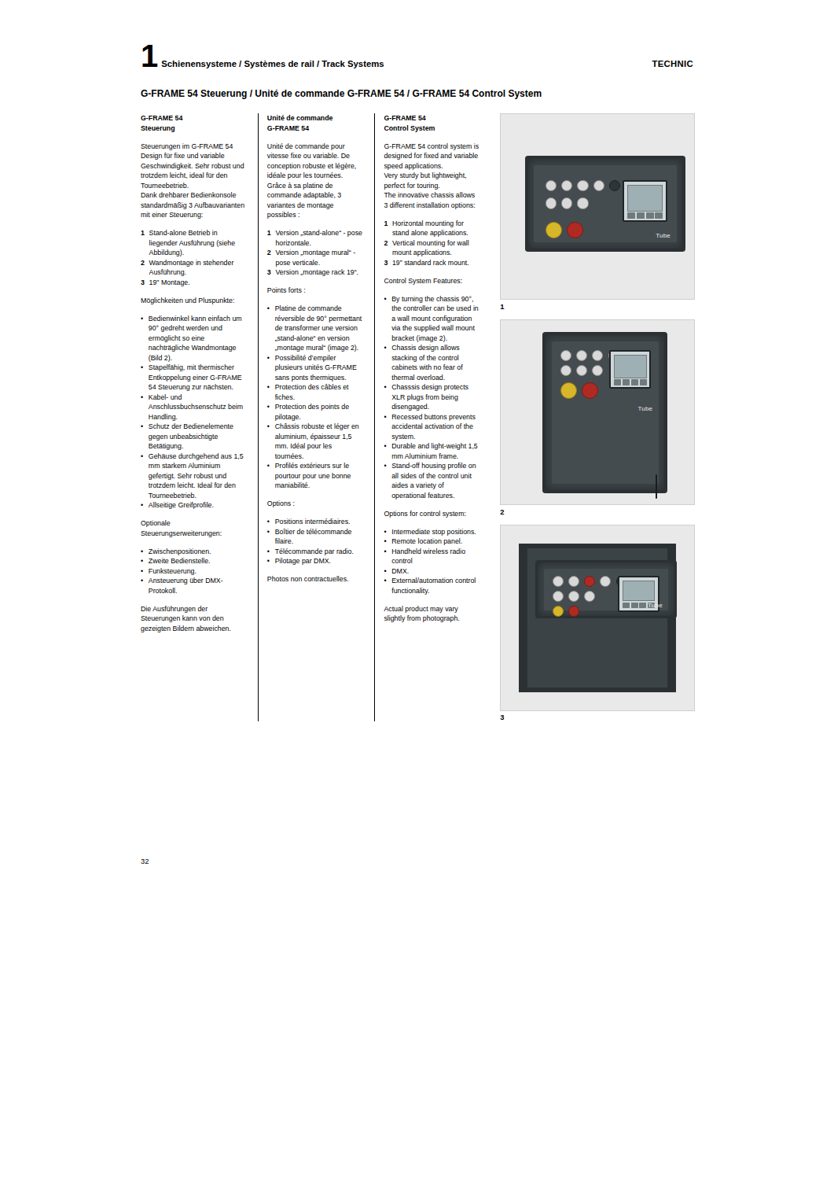1 Schienensysteme / Systèmes de rail / Track Systems
TECHNIC
G-FRAME 54 Steuerung / Unité de commande G-FRAME 54 / G-FRAME 54 Control System
G-FRAME 54
Steuerung
Steuerungen im G-FRAME 54 Design für fixe und variable Geschwindigkeit. Sehr robust und trotzdem leicht, ideal für den Tourneebetrieb.
Dank drehbarer Bedienkonsole standardmäßig 3 Aufbauvarianten mit einer Steuerung:
Stand-alone Betrieb in liegender Ausführung (siehe Abbildung).
Wandmontage in stehender Ausführung.
19" Montage.
Möglichkeiten und Pluspunkte:
Bedienwinkel kann einfach um 90° gedreht werden und ermöglicht so eine nachträgliche Wandmontage (Bild 2).
Stapelfähig, mit thermischer Entkoppelung einer G-FRAME 54 Steuerung zur nächsten.
Kabel- und Anschlussbuchsenschutz beim Handling.
Schutz der Bedienelemente gegen unbeabsichtigte Betätigung.
Gehäuse durchgehend aus 1,5 mm starkem Aluminium gefertigt. Sehr robust und trotzdem leicht. Ideal für den Tourneebetrieb.
Allseitige Greifprofile.
Optionale
Steuerungserweiterungen:
Zwischenpositionen.
Zweite Bedienstelle.
Funksteuerung.
Ansteuerung über DMX-Protokoll.
Die Ausführungen der Steuerungen kann von den gezeigten Bildern abweichen.
Unité de commande
G-FRAME 54
Unité de commande pour vitesse fixe ou variable. De conception robuste et légère, idéale pour les tournées.
Grâce à sa platine de commande adaptable, 3 variantes de montage possibles :
Version „stand-alone“ - pose horizontale.
Version „montage mural“ - pose verticale.
Version „montage rack 19“.
Points forts :
Platine de commande réversible de 90° permettant de transformer une version „stand-alone“ en version „montage mural“ (image 2).
Possibilité d’empiler plusieurs unités G-FRAME sans ponts thermiques.
Protection des câbles et fiches.
Protection des points de pilotage.
Châssis robuste et léger en aluminium, épaisseur 1,5 mm. Idéal pour les tournées.
Profilés extérieurs sur le pourtour pour une bonne maniabilité.
Options :
Positions intermédiaires.
Boîtier de télécommande filaire.
Télécommande par radio.
Pilotage par DMX.
Photos non contractuelles.
G-FRAME 54
Control System
G-FRAME 54 control system is designed for fixed and variable speed applications.
Very sturdy but lightweight, perfect for touring.
The innovative chassis allows 3 different installation options:
Horizontal mounting for stand alone applications.
Vertical mounting for wall mount applications.
19” standard rack mount.
Control System Features:
By turning the chassis 90°, the controller can be used in a wall mount configuration via the supplied wall mount bracket (image 2).
Chassis design allows stacking of the control cabinets with no fear of thermal overload.
Chasssis design protects XLR plugs from being disengaged.
Recessed buttons prevents accidental activation of the system.
Durable and light-weight 1,5 mm Aluminium frame.
Stand-off housing profile on all sides of the control unit aides a variety of operational features.
Options for control system:
Intermediate stop positions.
Remote location panel.
Handheld wireless radio control
DMX.
External/automation control functionality.
Actual product may vary slightly from photograph.
Tube
1
Tube
2
Tube
3
32